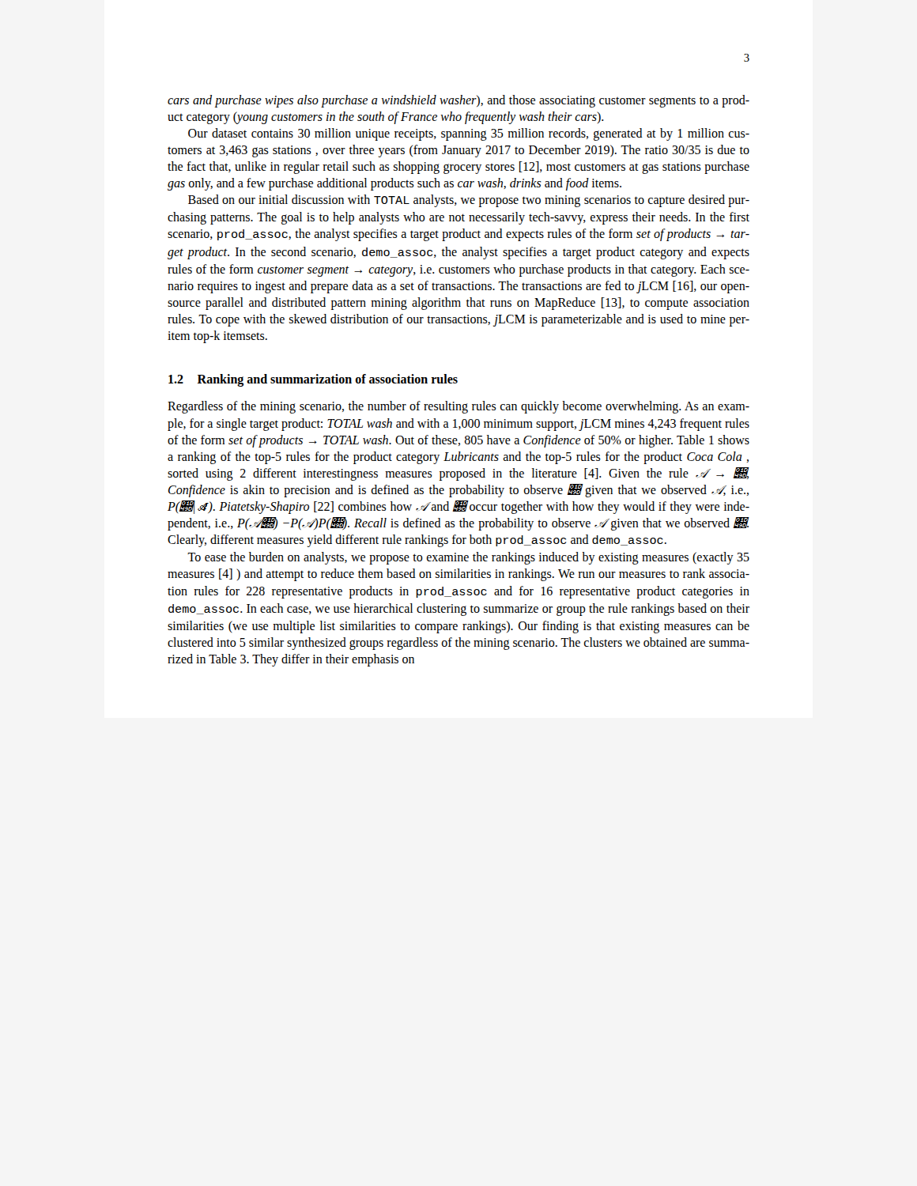3
cars and purchase wipes also purchase a windshield washer), and those associating customer segments to a product category (young customers in the south of France who frequently wash their cars).
Our dataset contains 30 million unique receipts, spanning 35 million records, generated at by 1 million customers at 3,463 gas stations , over three years (from January 2017 to December 2019). The ratio 30/35 is due to the fact that, unlike in regular retail such as shopping grocery stores [12], most customers at gas stations purchase gas only, and a few purchase additional products such as car wash, drinks and food items.
Based on our initial discussion with TOTAL analysts, we propose two mining scenarios to capture desired purchasing patterns. The goal is to help analysts who are not necessarily tech-savvy, express their needs. In the first scenario, prod_assoc, the analyst specifies a target product and expects rules of the form set of products → target product. In the second scenario, demo_assoc, the analyst specifies a target product category and expects rules of the form customer segment → category, i.e. customers who purchase products in that category. Each scenario requires to ingest and prepare data as a set of transactions. The transactions are fed to j LCM [16], our open-source parallel and distributed pattern mining algorithm that runs on MapReduce [13], to compute association rules. To cope with the skewed distribution of our transactions, j LCM is parameterizable and is used to mine per-item top-k itemsets.
1.2 Ranking and summarization of association rules
Regardless of the mining scenario, the number of resulting rules can quickly become overwhelming. As an example, for a single target product: TOTAL wash and with a 1,000 minimum support, j LCM mines 4,243 frequent rules of the form set of products → TOTAL wash. Out of these, 805 have a Confidence of 50% or higher. Table 1 shows a ranking of the top-5 rules for the product category Lubricants and the top-5 rules for the product Coca Cola , sorted using 2 different interestingness measures proposed in the literature [4]. Given the rule 𝒜 → 𝒝, Confidence is akin to precision and is defined as the probability to observe 𝒝 given that we observed 𝒜, i.e., P(𝒝|𝒜). Piatetsky-Shapiro [22] combines how 𝒜 and 𝒝 occur together with how they would if they were independent, i.e., P(𝒜𝒝) −P(𝒜)P(𝒝). Recall is defined as the probability to observe 𝒜 given that we observed 𝒝. Clearly, different measures yield different rule rankings for both prod_assoc and demo_assoc.
To ease the burden on analysts, we propose to examine the rankings induced by existing measures (exactly 35 measures [4] ) and attempt to reduce them based on similarities in rankings. We run our measures to rank association rules for 228 representative products in prod_assoc and for 16 representative product categories in demo_assoc. In each case, we use hierarchical clustering to summarize or group the rule rankings based on their similarities (we use multiple list similarities to compare rankings). Our finding is that existing measures can be clustered into 5 similar synthesized groups regardless of the mining scenario. The clusters we obtained are summarized in Table 3. They differ in their emphasis on